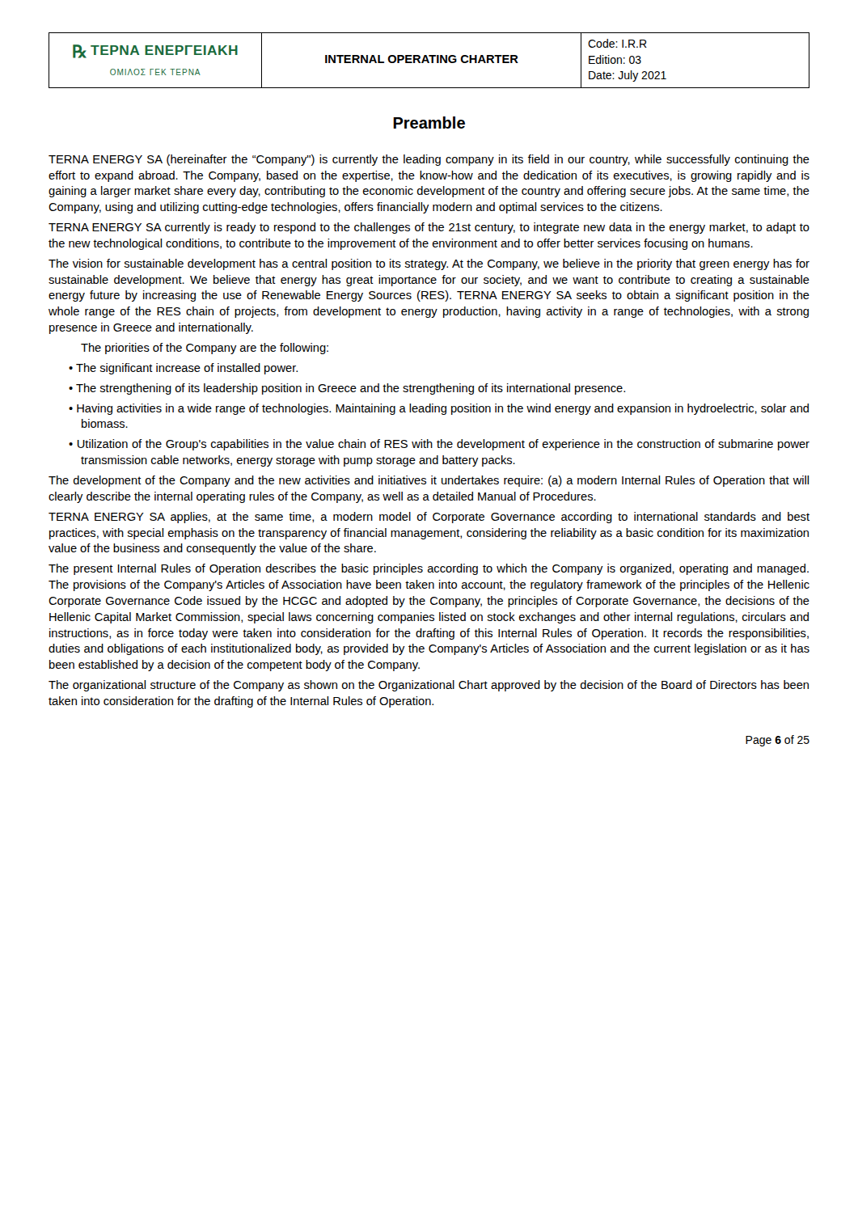| ℞ ΤΕΡΝΑ ΕΝΕΡΓΕΙΑΚΗ ΟΜΙΛΟΣ ΓΕΚ ΤΕΡΝΑ | INTERNAL OPERATING CHARTER | Code: I.R.R Edition: 03 Date: July 2021 |
Preamble
TERNA ENERGY SA (hereinafter the “Company") is currently the leading company in its field in our country, while successfully continuing the effort to expand abroad. The Company, based on the expertise, the know-how and the dedication of its executives, is growing rapidly and is gaining a larger market share every day, contributing to the economic development of the country and offering secure jobs. At the same time, the Company, using and utilizing cutting-edge technologies, offers financially modern and optimal services to the citizens.
TERNA ENERGY SA currently is ready to respond to the challenges of the 21st century, to integrate new data in the energy market, to adapt to the new technological conditions, to contribute to the improvement of the environment and to offer better services focusing on humans.
The vision for sustainable development has a central position to its strategy. At the Company, we believe in the priority that green energy has for sustainable development. We believe that energy has great importance for our society, and we want to contribute to creating a sustainable energy future by increasing the use of Renewable Energy Sources (RES). TERNA ENERGY SA seeks to obtain a significant position in the whole range of the RES chain of projects, from development to energy production, having activity in a range of technologies, with a strong presence in Greece and internationally.
The priorities of the Company are the following:
• The significant increase of installed power.
• The strengthening of its leadership position in Greece and the strengthening of its international presence.
• Having activities in a wide range of technologies. Maintaining a leading position in the wind energy and expansion in hydroelectric, solar and biomass.
• Utilization of the Group's capabilities in the value chain of RES with the development of experience in the construction of submarine power transmission cable networks, energy storage with pump storage and battery packs.
The development of the Company and the new activities and initiatives it undertakes require: (a) a modern Internal Rules of Operation that will clearly describe the internal operating rules of the Company, as well as a detailed Manual of Procedures.
TERNA ENERGY SA applies, at the same time, a modern model of Corporate Governance according to international standards and best practices, with special emphasis on the transparency of financial management, considering the reliability as a basic condition for its maximization value of the business and consequently the value of the share.
The present Internal Rules of Operation describes the basic principles according to which the Company is organized, operating and managed. The provisions of the Company's Articles of Association have been taken into account, the regulatory framework of the principles of the Hellenic Corporate Governance Code issued by the HCGC and adopted by the Company, the principles of Corporate Governance, the decisions of the Hellenic Capital Market Commission, special laws concerning companies listed on stock exchanges and other internal regulations, circulars and instructions, as in force today were taken into consideration for the drafting of this Internal Rules of Operation. It records the responsibilities, duties and obligations of each institutionalized body, as provided by the Company's Articles of Association and the current legislation or as it has been established by a decision of the competent body of the Company.
The organizational structure of the Company as shown on the Organizational Chart approved by the decision of the Board of Directors has been taken into consideration for the drafting of the Internal Rules of Operation.
Page 6 of 25